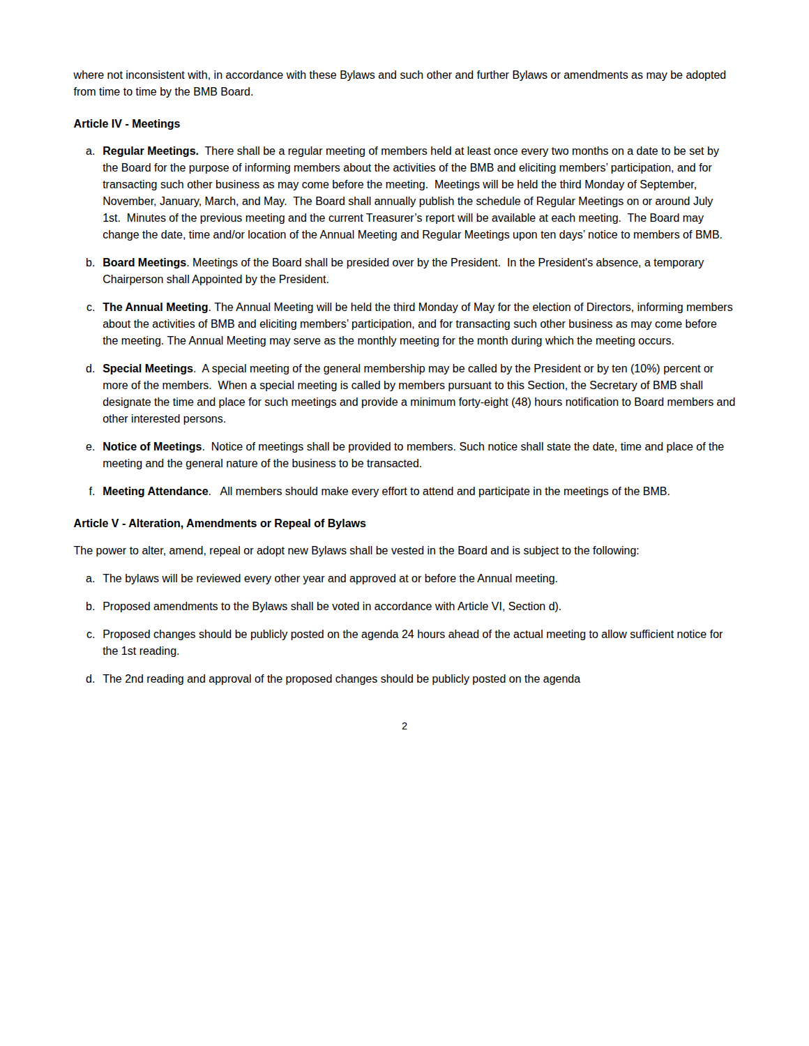where not inconsistent with, in accordance with these Bylaws and such other and further Bylaws or amendments as may be adopted from time to time by the BMB Board.
Article IV - Meetings
Regular Meetings. There shall be a regular meeting of members held at least once every two months on a date to be set by the Board for the purpose of informing members about the activities of the BMB and eliciting members’ participation, and for transacting such other business as may come before the meeting. Meetings will be held the third Monday of September, November, January, March, and May. The Board shall annually publish the schedule of Regular Meetings on or around July 1st. Minutes of the previous meeting and the current Treasurer’s report will be available at each meeting. The Board may change the date, time and/or location of the Annual Meeting and Regular Meetings upon ten days’ notice to members of BMB.
Board Meetings. Meetings of the Board shall be presided over by the President. In the President's absence, a temporary Chairperson shall Appointed by the President.
The Annual Meeting. The Annual Meeting will be held the third Monday of May for the election of Directors, informing members about the activities of BMB and eliciting members’ participation, and for transacting such other business as may come before the meeting. The Annual Meeting may serve as the monthly meeting for the month during which the meeting occurs.
Special Meetings. A special meeting of the general membership may be called by the President or by ten (10%) percent or more of the members. When a special meeting is called by members pursuant to this Section, the Secretary of BMB shall designate the time and place for such meetings and provide a minimum forty-eight (48) hours notification to Board members and other interested persons.
Notice of Meetings. Notice of meetings shall be provided to members. Such notice shall state the date, time and place of the meeting and the general nature of the business to be transacted.
Meeting Attendance. All members should make every effort to attend and participate in the meetings of the BMB.
Article V - Alteration, Amendments or Repeal of Bylaws
The power to alter, amend, repeal or adopt new Bylaws shall be vested in the Board and is subject to the following:
The bylaws will be reviewed every other year and approved at or before the Annual meeting.
Proposed amendments to the Bylaws shall be voted in accordance with Article VI, Section d).
Proposed changes should be publicly posted on the agenda 24 hours ahead of the actual meeting to allow sufficient notice for the 1st reading.
The 2nd reading and approval of the proposed changes should be publicly posted on the agenda
2